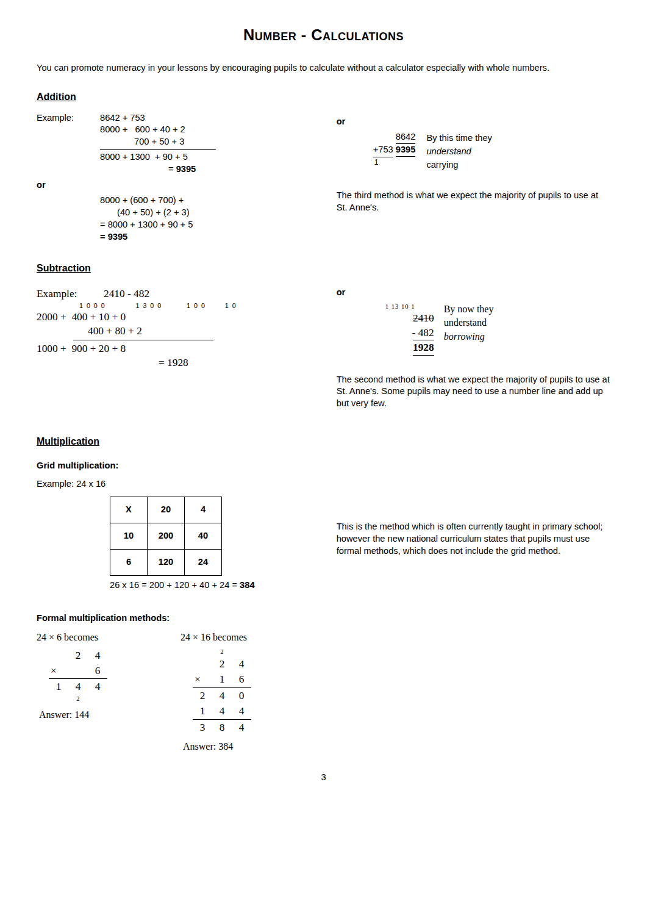Number - Calculations
You can promote numeracy in your lessons by encouraging pupils to calculate without a calculator especially with whole numbers.
Addition
Example:
8642 + 753
8000 + 600 + 40 + 2
700 + 50 + 3
8000 + 1300 + 90 + 5
= 9395
or
8000 + (600 + 700) +
(40 + 50) + (2 + 3)
= 8000 + 1300 + 90 + 5
= 9395
or
8642
+753
9395
1
By this time they
understand
carrying
The third method is what we expect the majority of pupils to use at St. Anne's.
Subtraction
Example: 2410 - 482
1000 1300 100 10
2000 + 400 + 10 + 0
400 + 80 + 2
1000 + 900 + 20 + 8
= 1928
or
1 13 10 1
2410
- 482
1928
By now they
understand
borrowing
The second method is what we expect the majority of pupils to use at St. Anne's. Some pupils may need to use a number line and add up but very few.
Multiplication
Grid multiplication:
Example: 24 x 16
| X | 20 | 4 |
| 10 | 200 | 40 |
| 6 | 120 | 24 |
26 x 16 = 200 + 120 + 40 + 24 = 384
This is the method which is often currently taught in primary school; however the new national curriculum states that pupils must use formal methods, which does not include the grid method.
Formal multiplication methods:
24 × 6 becomes
| | 2 | 4 |
| × | | 6 |
| 1 | 4 | 4 |
| | 2 | |
Answer: 144
24 × 16 becomes
| | 2 | |
| | 2 | 4 |
| × | 1 | 6 |
| 2 | 4 | 0 |
| 1 | 4 | 4 |
| 3 | 8 | 4 |
Answer: 384
3